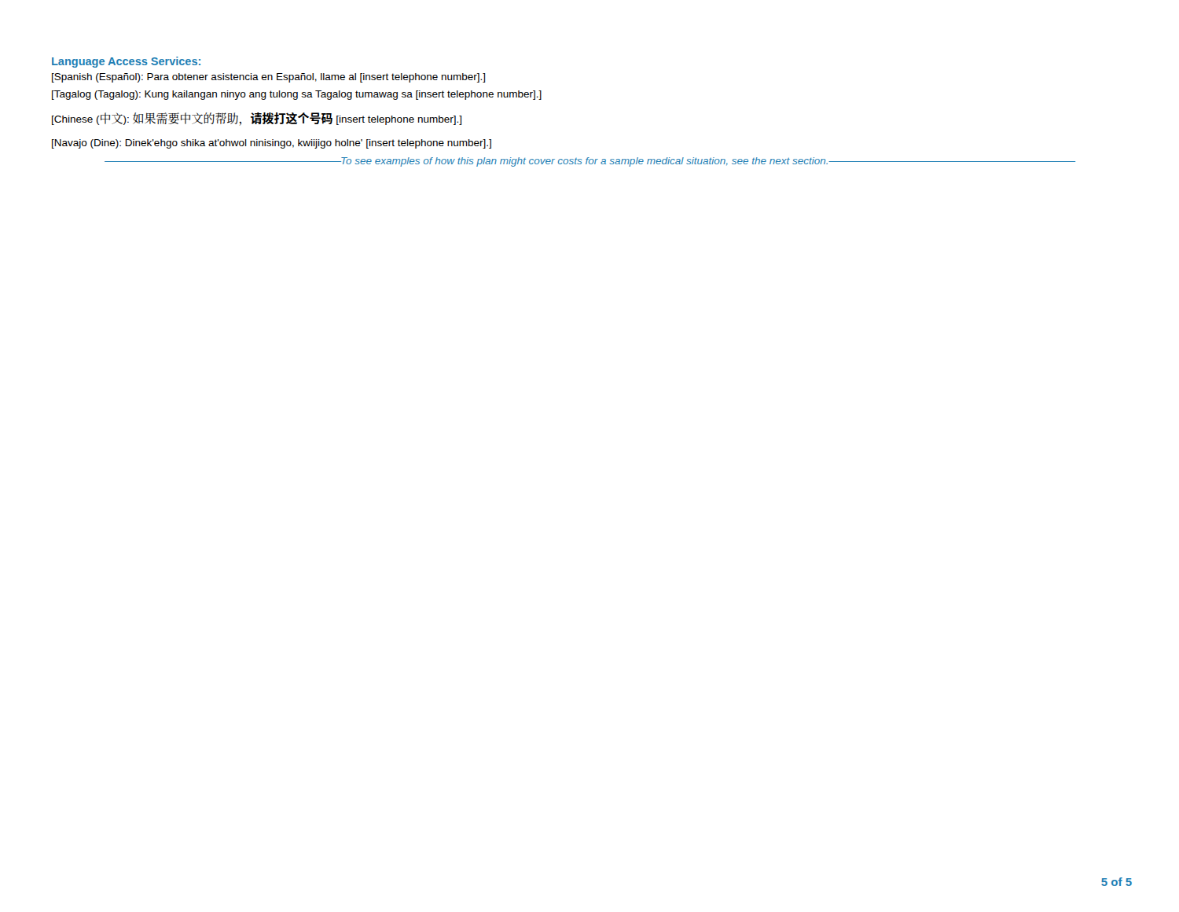Language Access Services:
[Spanish (Español): Para obtener asistencia en Español, llame al [insert telephone number].]
[Tagalog (Tagalog): Kung kailangan ninyo ang tulong sa Tagalog tumawag sa [insert telephone number].]
[Chinese (中文): 如果需要中文的帮助，请拨打这个号码 [insert telephone number].]
[Navajo (Dine): Dinek'ehgo shika at'ohwol ninisingo, kwiijigo holne' [insert telephone number].]
————————————————————————To see examples of how this plan might cover costs for a sample medical situation, see the next section.—————————————————————————
5 of 5